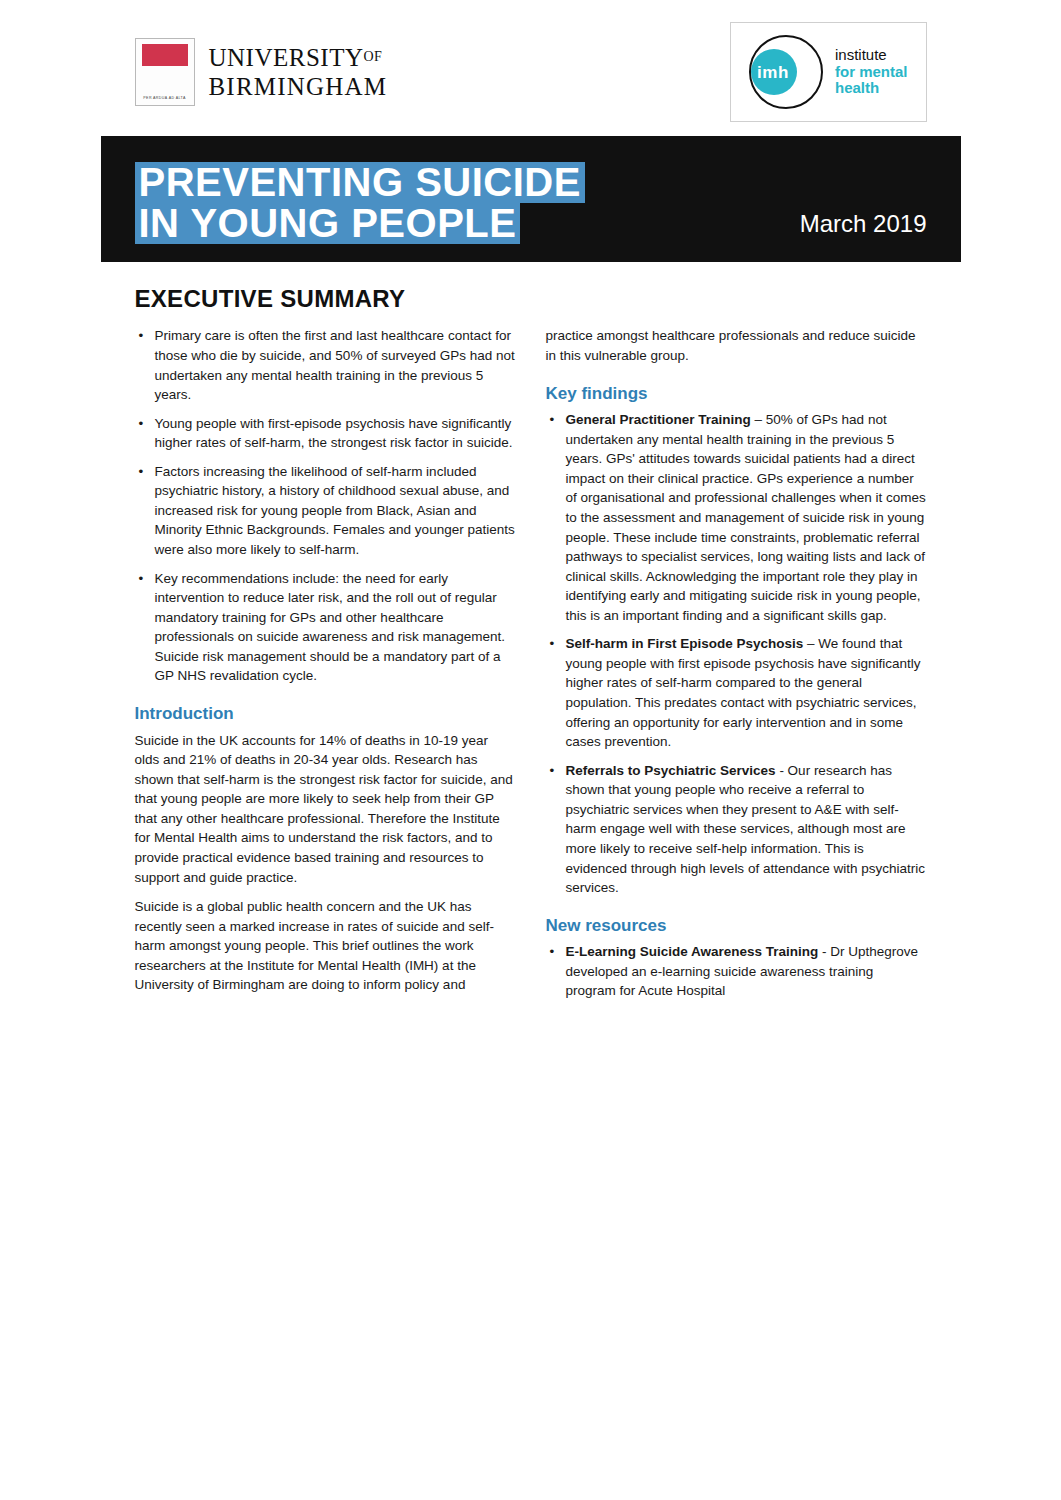UNIVERSITYOF
BIRMINGHAM
imh
institute
for mental
health
PREVENTING SUICIDE
IN YOUNG PEOPLE
March 2019
EXECUTIVE SUMMARY
Primary care is often the first and last healthcare contact for those who die by suicide, and 50% of surveyed GPs had not undertaken any mental health training in the previous 5 years.
Young people with first-episode psychosis have significantly higher rates of self-harm, the strongest risk factor in suicide.
Factors increasing the likelihood of self-harm included psychiatric history, a history of childhood sexual abuse, and increased risk for young people from Black, Asian and Minority Ethnic Backgrounds. Females and younger patients were also more likely to self-harm.
Key recommendations include: the need for early intervention to reduce later risk, and the roll out of regular mandatory training for GPs and other healthcare professionals on suicide awareness and risk management. Suicide risk management should be a mandatory part of a GP NHS revalidation cycle.
Introduction
Suicide in the UK accounts for 14% of deaths in 10-19 year olds and 21% of deaths in 20-34 year olds. Research has shown that self-harm is the strongest risk factor for suicide, and that young people are more likely to seek help from their GP that any other healthcare professional. Therefore the Institute for Mental Health aims to understand the risk factors, and to provide practical evidence based training and resources to support and guide practice.
Suicide is a global public health concern and the UK has recently seen a marked increase in rates of suicide and self-harm amongst young people. This brief outlines the work researchers at the Institute for Mental Health (IMH) at the University of Birmingham are doing to inform policy and practice amongst healthcare professionals and reduce suicide in this vulnerable group.
Key findings
General Practitioner Training – 50% of GPs had not undertaken any mental health training in the previous 5 years. GPs' attitudes towards suicidal patients had a direct impact on their clinical practice. GPs experience a number of organisational and professional challenges when it comes to the assessment and management of suicide risk in young people. These include time constraints, problematic referral pathways to specialist services, long waiting lists and lack of clinical skills. Acknowledging the important role they play in identifying early and mitigating suicide risk in young people, this is an important finding and a significant skills gap.
Self-harm in First Episode Psychosis – We found that young people with first episode psychosis have significantly higher rates of self-harm compared to the general population. This predates contact with psychiatric services, offering an opportunity for early intervention and in some cases prevention.
Referrals to Psychiatric Services - Our research has shown that young people who receive a referral to psychiatric services when they present to A&E with self-harm engage well with these services, although most are more likely to receive self-help information. This is evidenced through high levels of attendance with psychiatric services.
New resources
E-Learning Suicide Awareness Training - Dr Upthegrove developed an e-learning suicide awareness training program for Acute Hospital